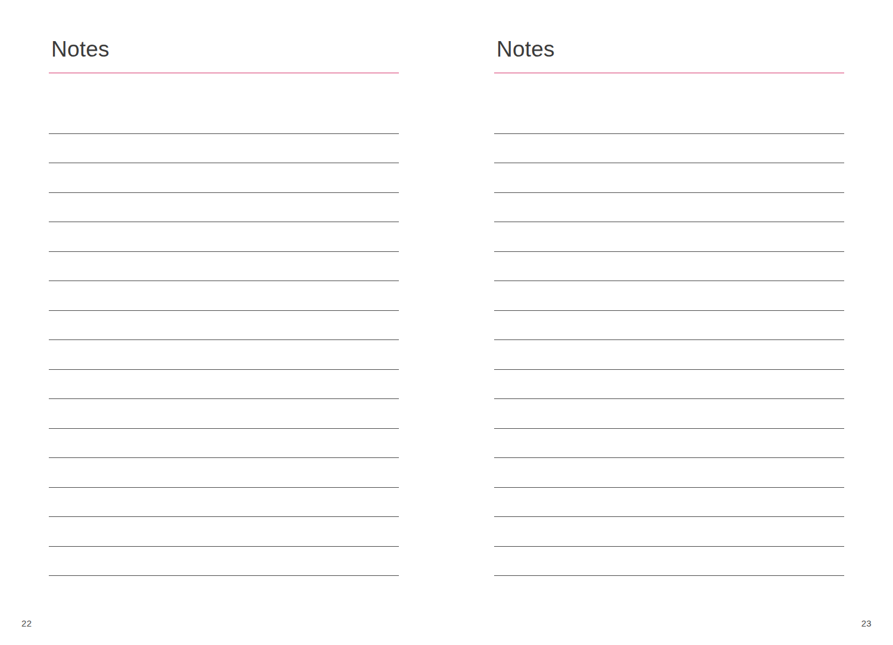Notes
22
Notes
23